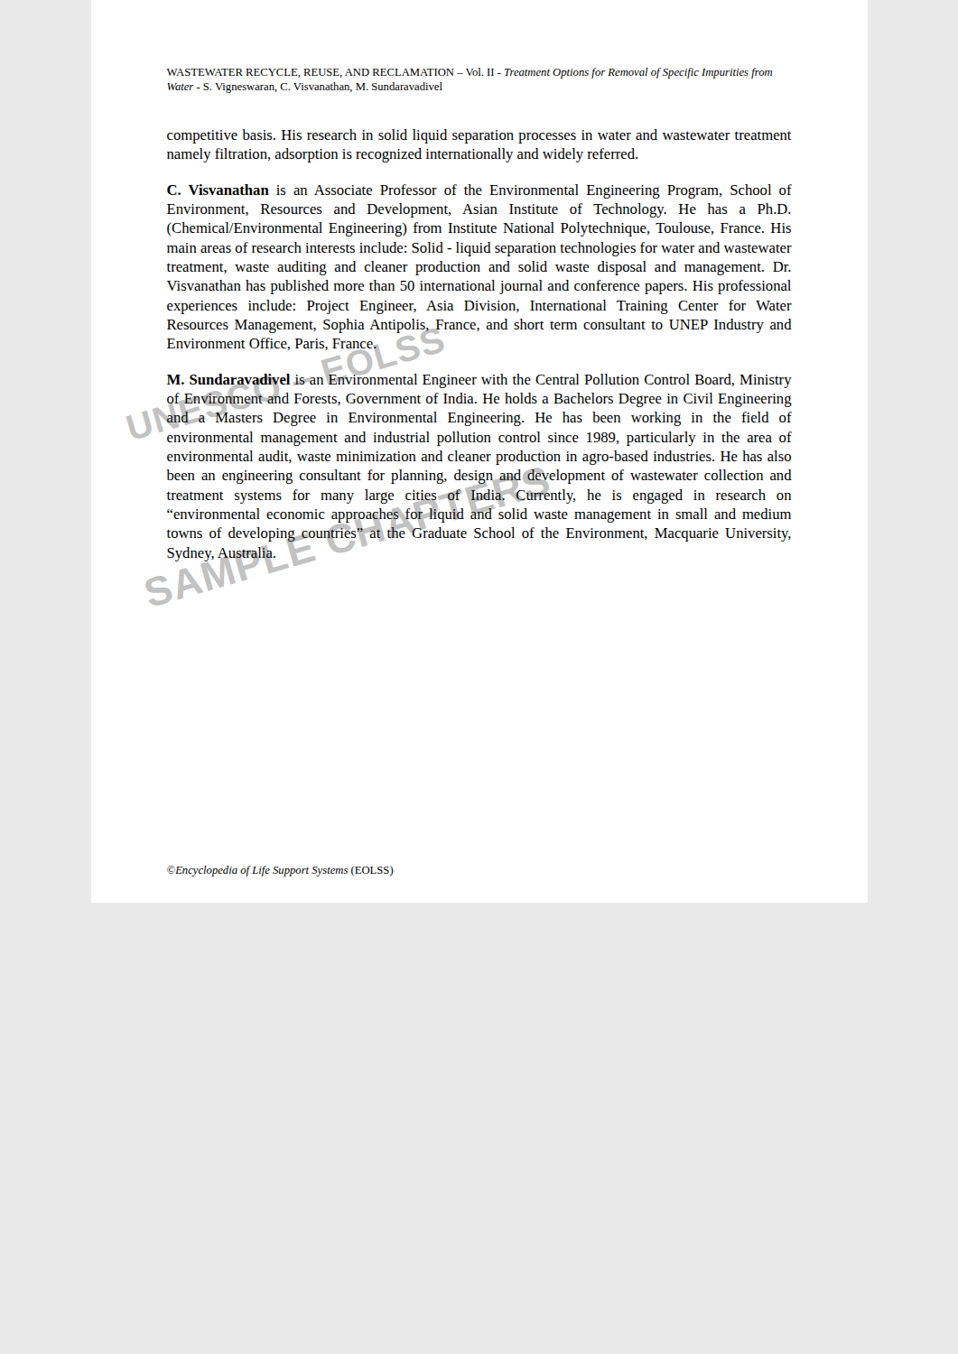WASTEWATER RECYCLE, REUSE, AND RECLAMATION – Vol. II - Treatment Options for Removal of Specific Impurities from Water - S. Vigneswaran, C. Visvanathan, M. Sundaravadivel
competitive basis. His research in solid liquid separation processes in water and wastewater treatment namely filtration, adsorption is recognized internationally and widely referred.
C. Visvanathan is an Associate Professor of the Environmental Engineering Program, School of Environment, Resources and Development, Asian Institute of Technology. He has a Ph.D. (Chemical/Environmental Engineering) from Institute National Polytechnique, Toulouse, France. His main areas of research interests include: Solid - liquid separation technologies for water and wastewater treatment, waste auditing and cleaner production and solid waste disposal and management. Dr. Visvanathan has published more than 50 international journal and conference papers. His professional experiences include: Project Engineer, Asia Division, International Training Center for Water Resources Management, Sophia Antipolis, France, and short term consultant to UNEP Industry and Environment Office, Paris, France.
M. Sundaravadivel is an Environmental Engineer with the Central Pollution Control Board, Ministry of Environment and Forests, Government of India. He holds a Bachelors Degree in Civil Engineering and a Masters Degree in Environmental Engineering. He has been working in the field of environmental management and industrial pollution control since 1989, particularly in the area of environmental audit, waste minimization and cleaner production in agro-based industries. He has also been an engineering consultant for planning, design and development of wastewater collection and treatment systems for many large cities of India. Currently, he is engaged in research on “environmental economic approaches for liquid and solid waste management in small and medium towns of developing countries” at the Graduate School of the Environment, Macquarie University, Sydney, Australia.
UNESCO – EOLSS
SAMPLE CHAPTERS
©Encyclopedia of Life Support Systems (EOLSS)